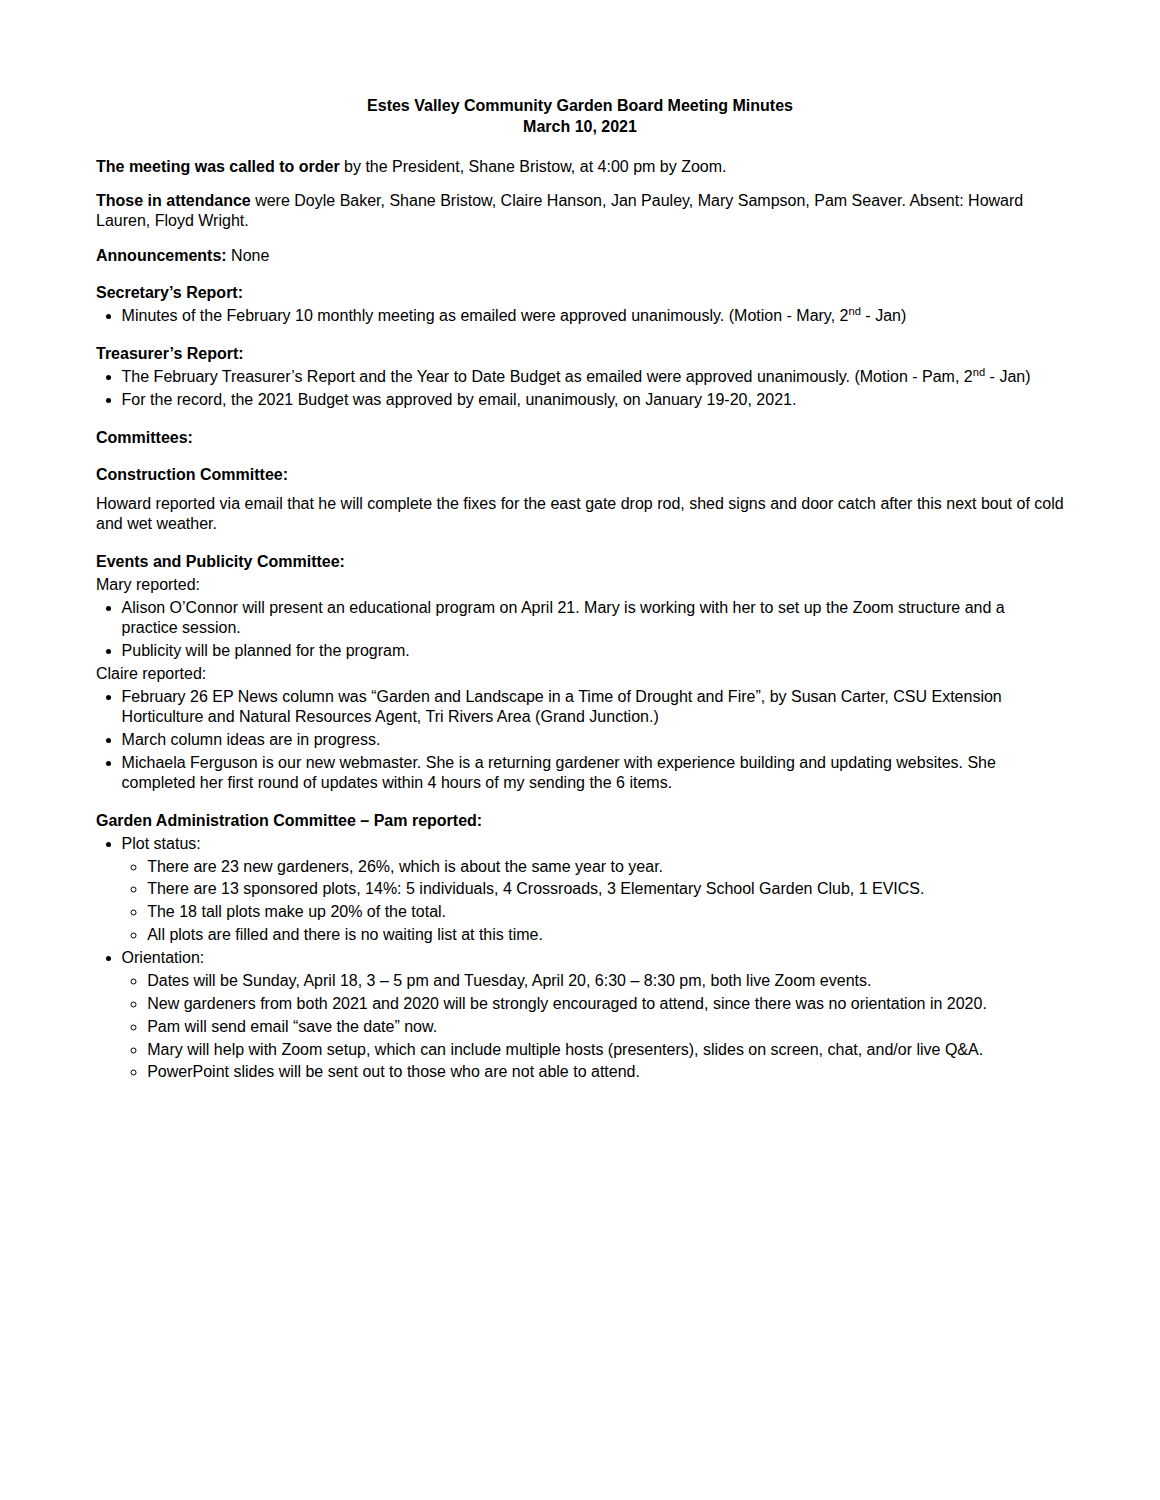Estes Valley Community Garden Board Meeting Minutes
March 10, 2021
The meeting was called to order by the President, Shane Bristow, at 4:00 pm by Zoom.
Those in attendance were Doyle Baker, Shane Bristow, Claire Hanson, Jan Pauley, Mary Sampson, Pam Seaver. Absent: Howard Lauren, Floyd Wright.
Announcements: None
Secretary’s Report:
Minutes of the February 10 monthly meeting as emailed were approved unanimously. (Motion - Mary, 2nd - Jan)
Treasurer’s Report:
The February Treasurer’s Report and the Year to Date Budget as emailed were approved unanimously. (Motion - Pam, 2nd - Jan)
For the record, the 2021 Budget was approved by email, unanimously, on January 19-20, 2021.
Committees:
Construction Committee:
Howard reported via email that he will complete the fixes for the east gate drop rod, shed signs and door catch after this next bout of cold and wet weather.
Events and Publicity Committee:
Mary reported:
Alison O’Connor will present an educational program on April 21. Mary is working with her to set up the Zoom structure and a practice session.
Publicity will be planned for the program.
Claire reported:
February 26 EP News column was “Garden and Landscape in a Time of Drought and Fire”, by Susan Carter, CSU Extension Horticulture and Natural Resources Agent, Tri Rivers Area (Grand Junction.)
March column ideas are in progress.
Michaela Ferguson is our new webmaster. She is a returning gardener with experience building and updating websites. She completed her first round of updates within 4 hours of my sending the 6 items.
Garden Administration Committee – Pam reported:
Plot status:
There are 23 new gardeners, 26%, which is about the same year to year.
There are 13 sponsored plots, 14%: 5 individuals, 4 Crossroads, 3 Elementary School Garden Club, 1 EVICS.
The 18 tall plots make up 20% of the total.
All plots are filled and there is no waiting list at this time.
Orientation:
Dates will be Sunday, April 18, 3 – 5 pm and Tuesday, April 20, 6:30 – 8:30 pm, both live Zoom events.
New gardeners from both 2021 and 2020 will be strongly encouraged to attend, since there was no orientation in 2020.
Pam will send email “save the date” now.
Mary will help with Zoom setup, which can include multiple hosts (presenters), slides on screen, chat, and/or live Q&A.
PowerPoint slides will be sent out to those who are not able to attend.